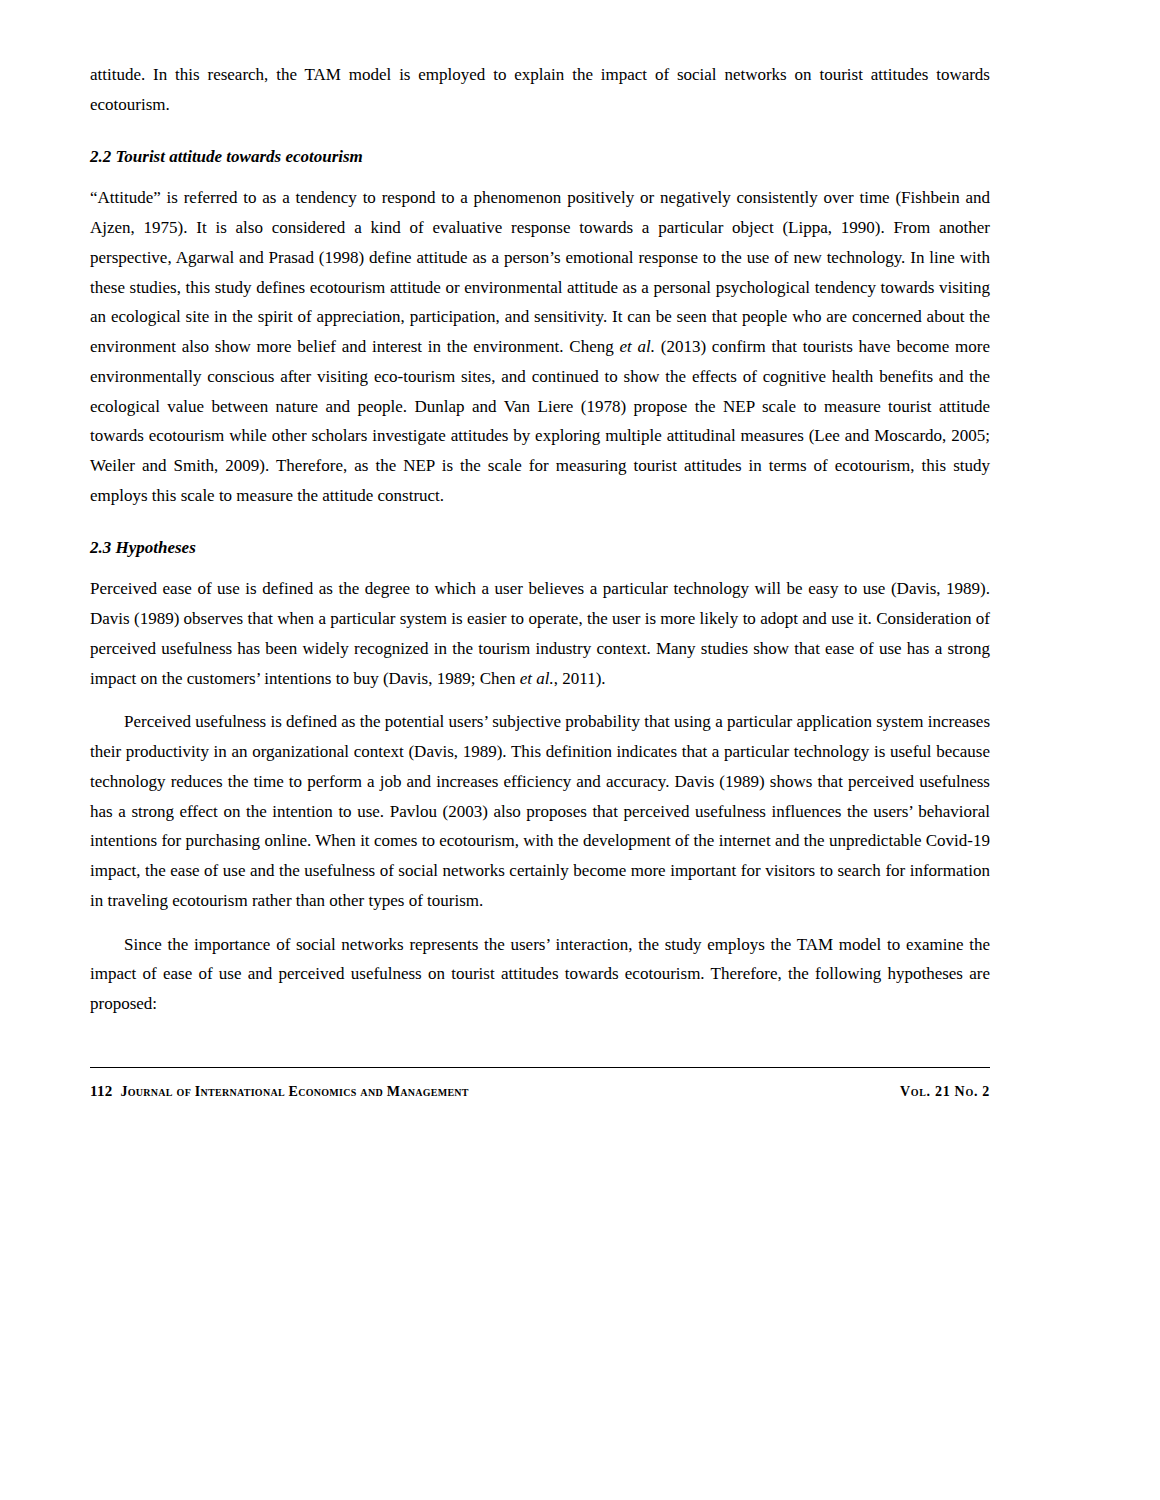attitude. In this research, the TAM model is employed to explain the impact of social networks on tourist attitudes towards ecotourism.
2.2 Tourist attitude towards ecotourism
“Attitude” is referred to as a tendency to respond to a phenomenon positively or negatively consistently over time (Fishbein and Ajzen, 1975). It is also considered a kind of evaluative response towards a particular object (Lippa, 1990). From another perspective, Agarwal and Prasad (1998) define attitude as a person’s emotional response to the use of new technology. In line with these studies, this study defines ecotourism attitude or environmental attitude as a personal psychological tendency towards visiting an ecological site in the spirit of appreciation, participation, and sensitivity. It can be seen that people who are concerned about the environment also show more belief and interest in the environment. Cheng et al. (2013) confirm that tourists have become more environmentally conscious after visiting eco-tourism sites, and continued to show the effects of cognitive health benefits and the ecological value between nature and people. Dunlap and Van Liere (1978) propose the NEP scale to measure tourist attitude towards ecotourism while other scholars investigate attitudes by exploring multiple attitudinal measures (Lee and Moscardo, 2005; Weiler and Smith, 2009). Therefore, as the NEP is the scale for measuring tourist attitudes in terms of ecotourism, this study employs this scale to measure the attitude construct.
2.3 Hypotheses
Perceived ease of use is defined as the degree to which a user believes a particular technology will be easy to use (Davis, 1989). Davis (1989) observes that when a particular system is easier to operate, the user is more likely to adopt and use it. Consideration of perceived usefulness has been widely recognized in the tourism industry context. Many studies show that ease of use has a strong impact on the customers’ intentions to buy (Davis, 1989; Chen et al., 2011).
Perceived usefulness is defined as the potential users’ subjective probability that using a particular application system increases their productivity in an organizational context (Davis, 1989). This definition indicates that a particular technology is useful because technology reduces the time to perform a job and increases efficiency and accuracy. Davis (1989) shows that perceived usefulness has a strong effect on the intention to use. Pavlou (2003) also proposes that perceived usefulness influences the users’ behavioral intentions for purchasing online. When it comes to ecotourism, with the development of the internet and the unpredictable Covid-19 impact, the ease of use and the usefulness of social networks certainly become more important for visitors to search for information in traveling ecotourism rather than other types of tourism.
Since the importance of social networks represents the users’ interaction, the study employs the TAM model to examine the impact of ease of use and perceived usefulness on tourist attitudes towards ecotourism. Therefore, the following hypotheses are proposed:
112 Journal of International Economics and Management
Vol. 21 No. 2